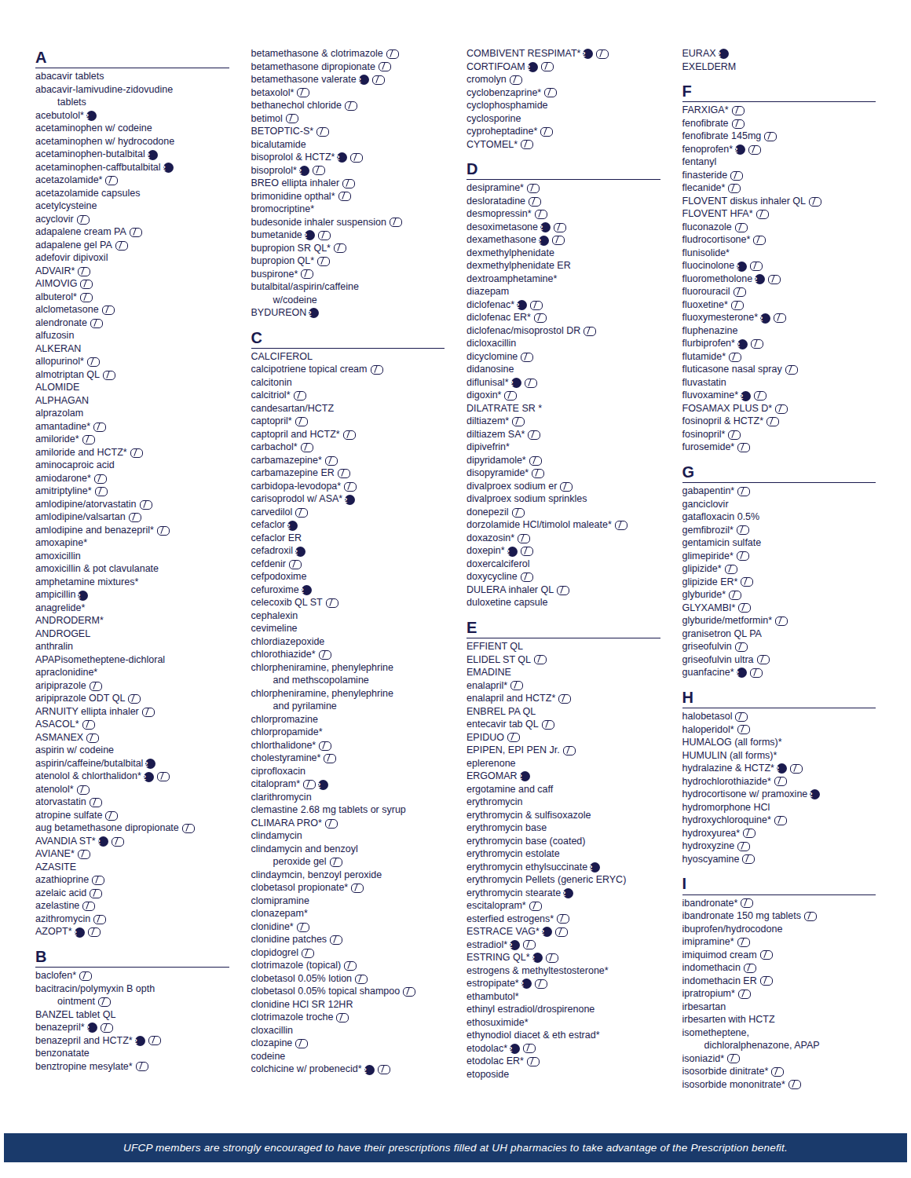A
abacavir tablets
abacavir-lamivudine-zidovudine
tablets
acebutolol*2
acetaminophen w/ codeine
acetaminophen w/ hydrocodone
acetaminophen-butalbital2
acetaminophen-caffbutalbital2
acetazolamide*
acetazolamide capsules
acetylcysteine
acyclovir
adapalene cream PA
adapalene gel PA
adefovir dipivoxil
ADVAIR*
AIMOVIG
albuterol*
alclometasone
alendronate
alfuzosin
ALKERAN
allopurinol*
almotriptan QL
ALOMIDE
ALPHAGAN
alprazolam
amantadine*
amiloride*
amiloride and HCTZ*
aminocaproic acid
amiodarone*
amitriptyline*
amlodipine/atorvastatin
amlodipine/valsartan
amlodipine and benazepril*
amoxapine*
amoxicillin
amoxicillin & pot clavulanate
amphetamine mixtures*
ampicillin2
anagrelide*
ANDRODERM*
ANDROGEL
anthralin
APAPisometheptene-dichloral
apraclonidine*
aripiprazole
aripiprazole ODT QL
ARNUITY ellipta inhaler
ASACOL*
ASMANEX
aspirin w/ codeine
aspirin/caffeine/butalbital2
atenolol & chlorthalidon*2
atenolol*
atorvastatin
atropine sulfate
aug betamethasone dipropionate
AVANDIA ST*2
AVIANE*
AZASITE
azathioprine
azelaic acid
azelastine
azithromycin
AZOPT*2
B
baclofen*
bacitracin/polymyxin B opth
ointment
BANZEL tablet QL
benazepril*2
benazepril and HCTZ*2
benzonatate
benztropine mesylate*
betamethasone & clotrimazole
betamethasone dipropionate
betamethasone valerate2
betaxolol*
bethanechol chloride
betimol
BETOPTIC-S*
bicalutamide
bisoprolol & HCTZ*2
bisoprolol*2
BREO ellipta inhaler
brimonidine opthal*
bromocriptine*
budesonide inhaler suspension
bumetanide2
bupropion SR QL*
bupropion QL*
buspirone*
butalbital/aspirin/caffeine
w/codeine
BYDUREON2
C
CALCIFEROL
calcipotriene topical cream
calcitonin
calcitriol*
candesartan/HCTZ
captopril*
captopril and HCTZ*
carbachol*
carbamazepine*
carbamazepine ER
carbidopa-levodopa*
carisoprodol w/ ASA*2
carvedilol
cefaclor2
cefaclor ER
cefadroxil2
cefdenir
cefpodoxime
cefuroxime2
celecoxib QL ST
cephalexin
cevimeline
chlordiazepoxide
chlorothiazide*
chlorpheniramine, phenylephrine
and methscopolamine
chlorpheniramine, phenylephrine
and pyrilamine
chlorpromazine
chlorpropamide*
chlorthalidone*
cholestyramine*
ciprofloxacin
citalopram* 2
clarithromycin
clemastine 2.68 mg tablets or syrup
CLIMARA PRO*
clindamycin
clindamycin and benzoyl
peroxide gel
clindaymcin, benzoyl peroxide
clobetasol propionate*
clomipramine
clonazepam*
clonidine*
clonidine patches
clopidogrel
clotrimazole (topical)
clobetasol 0.05% lotion
clobetasol 0.05% topical shampoo
clonidine HCl SR 12HR
clotrimazole troche
cloxacillin
clozapine
codeine
colchicine w/ probenecid*2
COMBIVENT RESPIMAT*2
CORTIFOAM2
cromolyn
cyclobenzaprine*
cyclophosphamide
cyclosporine
cyproheptadine*
CYTOMEL*
D
desipramine*
desloratadine
desmopressin*
desoximetasone2
dexamethasone2
dexmethylphenidate
dexmethylphenidate ER
dextroamphetamine*
diazepam
diclofenac*2
diclofenac ER*
diclofenac/misoprostol DR
dicloxacillin
dicyclomine
didanosine
diflunisal*2
digoxin*
DILATRATE SR *
diltiazem*
diltiazem SA*
dipivefrin*
dipyridamole*
disopyramide*
divalproex sodium er
divalproex sodium sprinkles
donepezil
dorzolamide HCl/timolol maleate*
doxazosin*
doxepin*2
doxercalciferol
doxycycline
DULERA inhaler QL
duloxetine capsule
E
EFFIENT QL
ELIDEL ST QL
EMADINE
enalapril*
enalapril and HCTZ*
ENBREL PA QL
entecavir tab QL
EPIDUO
EPIPEN, EPI PEN Jr.
eplerenone
ERGOMAR2
ergotamine and caff
erythromycin
erythromycin & sulfisoxazole
erythromycin base
erythromycin base (coated)
erythromycin estolate
erythromycin ethylsuccinate2
erythromycin Pellets (generic ERYC)
erythromycin stearate2
escitalopram*
esterfied estrogens*
ESTRACE VAG*2
estradiol*2
ESTRING QL*2
estrogens & methyltestosterone*
estropipate*2
ethambutol*
ethinyl estradiol/drospirenone
ethosuximide*
ethynodiol diacet & eth estrad*
etodolac*2
etodolac ER*
etoposide
EURAX2
EXELDERM
F
FARXIGA*
fenofibrate
fenofibrate 145mg
fenoprofen*2
fentanyl
finasteride
flecanide*
FLOVENT diskus inhaler QL
FLOVENT HFA*
fluconazole
fludrocortisone*
flunisolide*
fluocinolone2
fluorometholone2
fluorouracil
fluoxetine*
fluoxymesterone*2
fluphenazine
flurbiprofen*2
flutamide*
fluticasone nasal spray
fluvastatin
fluvoxamine*2
FOSAMAX PLUS D*
fosinopril & HCTZ*
fosinopril*
furosemide*
G
gabapentin*
ganciclovir
gatafloxacin 0.5%
gemfibrozil*
gentamicin sulfate
glimepiride*
glipizide*
glipizide ER*
glyburide*
GLYXAMBI*
glyburide/metformin*
granisetron QL PA
griseofulvin
griseofulvin ultra
guanfacine*2
H
halobetasol
haloperidol*
HUMALOG (all forms)*
HUMULIN (all forms)*
hydralazine & HCTZ*2
hydrochlorothiazide*
hydrocortisone w/ pramoxine2
hydromorphone HCl
hydroxychloroquine*
hydroxyurea*
hydroxyzine
hyoscyamine
I
ibandronate*
ibandronate 150 mg tablets
ibuprofen/hydrocodone
imipramine*
imiquimod cream
indomethacin
indomethacin ER
ipratropium*
irbesartan
irbesarten with HCTZ
isometheptene,
dichloralphenazone, APAP
isoniazid*
isosorbide dinitrate*
isosorbide mononitrate*
UFCP members are strongly encouraged to have their prescriptions filled at UH pharmacies to take advantage of the Prescription benefit.